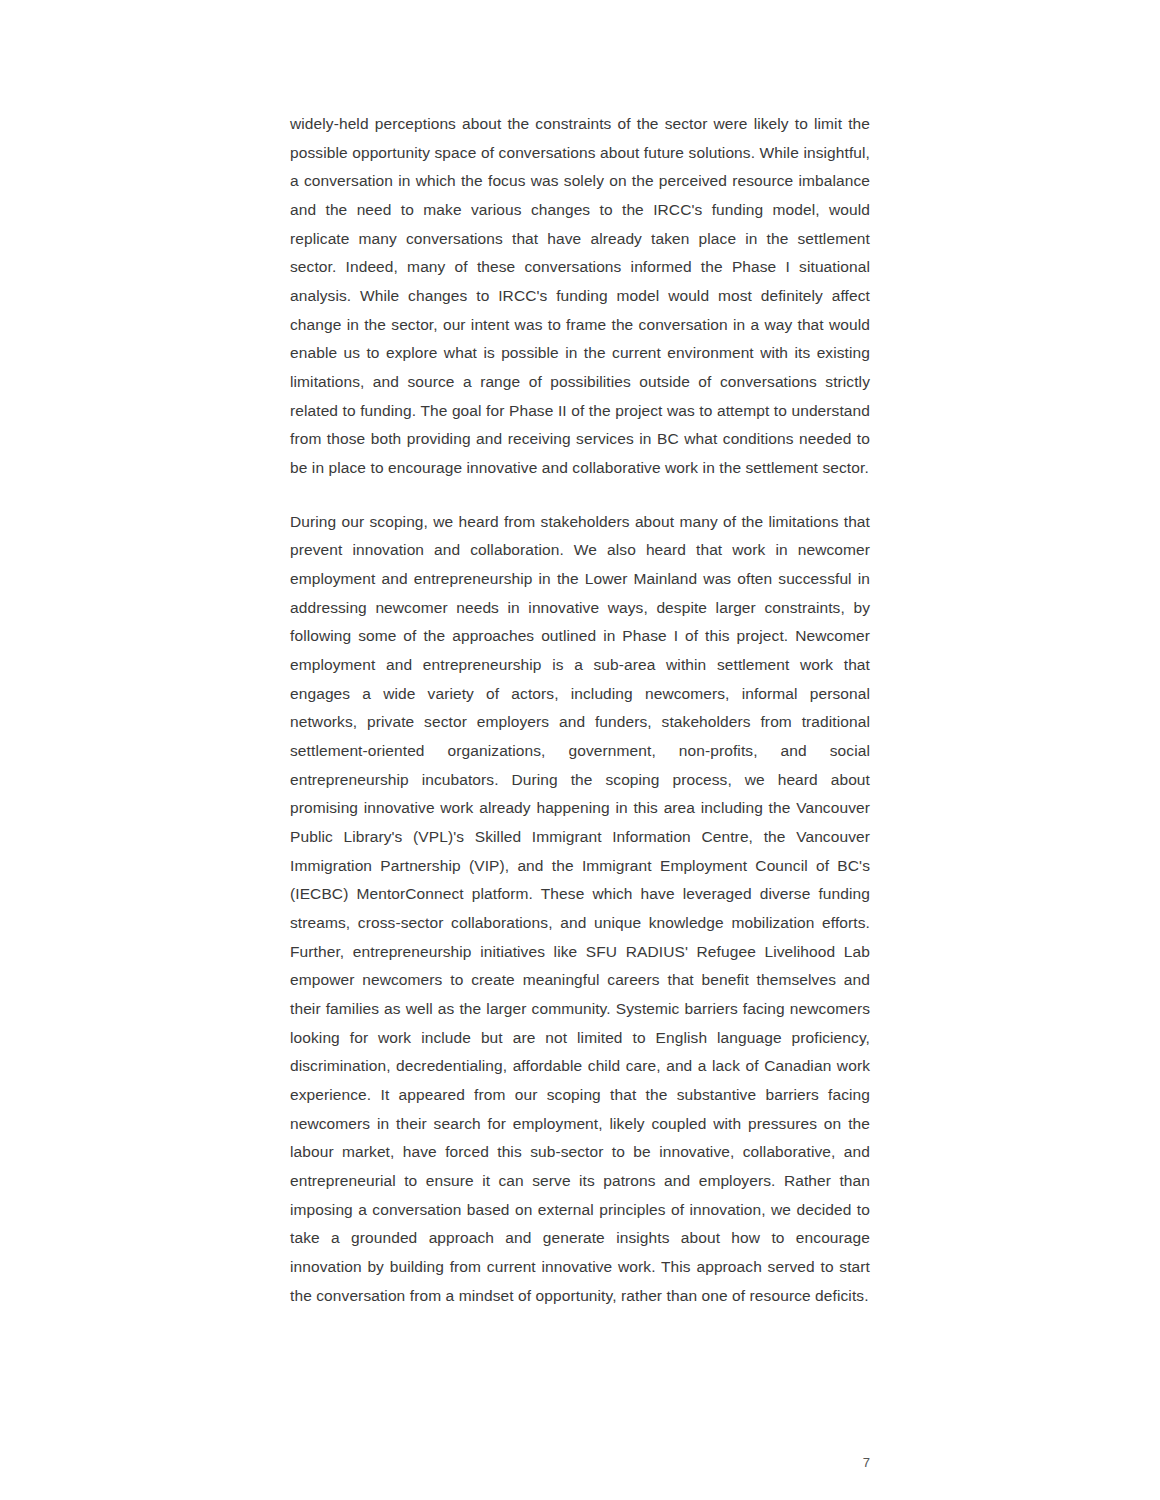widely-held perceptions about the constraints of the sector were likely to limit the possible opportunity space of conversations about future solutions. While insightful, a conversation in which the focus was solely on the perceived resource imbalance and the need to make various changes to the IRCC's funding model, would replicate many conversations that have already taken place in the settlement sector. Indeed, many of these conversations informed the Phase I situational analysis. While changes to IRCC's funding model would most definitely affect change in the sector, our intent was to frame the conversation in a way that would enable us to explore what is possible in the current environment with its existing limitations, and source a range of possibilities outside of conversations strictly related to funding. The goal for Phase II of the project was to attempt to understand from those both providing and receiving services in BC what conditions needed to be in place to encourage innovative and collaborative work in the settlement sector.
During our scoping, we heard from stakeholders about many of the limitations that prevent innovation and collaboration. We also heard that work in newcomer employment and entrepreneurship in the Lower Mainland was often successful in addressing newcomer needs in innovative ways, despite larger constraints, by following some of the approaches outlined in Phase I of this project. Newcomer employment and entrepreneurship is a sub-area within settlement work that engages a wide variety of actors, including newcomers, informal personal networks, private sector employers and funders, stakeholders from traditional settlement-oriented organizations, government, non-profits, and social entrepreneurship incubators. During the scoping process, we heard about promising innovative work already happening in this area including the Vancouver Public Library's (VPL)'s Skilled Immigrant Information Centre, the Vancouver Immigration Partnership (VIP), and the Immigrant Employment Council of BC's (IECBC) MentorConnect platform. These which have leveraged diverse funding streams, cross-sector collaborations, and unique knowledge mobilization efforts. Further, entrepreneurship initiatives like SFU RADIUS' Refugee Livelihood Lab empower newcomers to create meaningful careers that benefit themselves and their families as well as the larger community. Systemic barriers facing newcomers looking for work include but are not limited to English language proficiency, discrimination, decredentialing, affordable child care, and a lack of Canadian work experience. It appeared from our scoping that the substantive barriers facing newcomers in their search for employment, likely coupled with pressures on the labour market, have forced this sub-sector to be innovative, collaborative, and entrepreneurial to ensure it can serve its patrons and employers. Rather than imposing a conversation based on external principles of innovation, we decided to take a grounded approach and generate insights about how to encourage innovation by building from current innovative work. This approach served to start the conversation from a mindset of opportunity, rather than one of resource deficits.
7